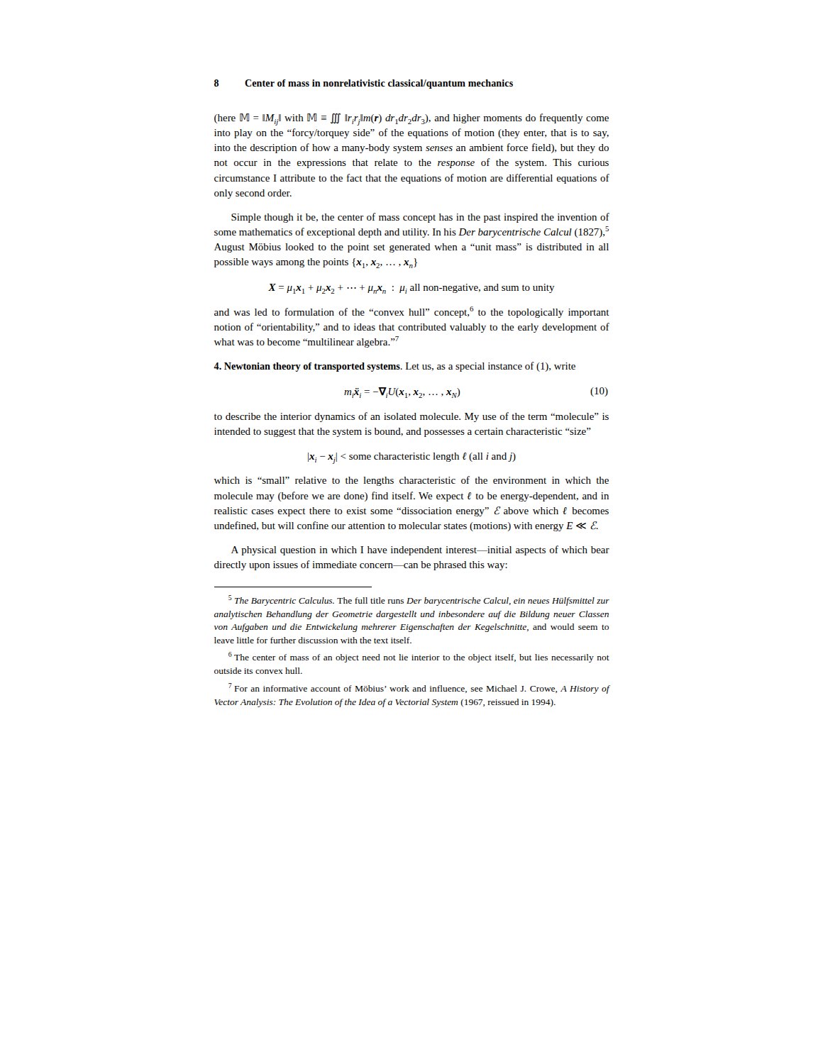8 Center of mass in nonrelativistic classical/quantum mechanics
(here 𝕄 = ‖Mij‖ with 𝕄 ≡ ∭ ‖rirj‖m(r) dr1dr2dr3), and higher moments do frequently come into play on the “forcy/torquey side” of the equations of motion (they enter, that is to say, into the description of how a many-body system senses an ambient force field), but they do not occur in the expressions that relate to the response of the system. This curious circumstance I attribute to the fact that the equations of motion are differential equations of only second order.
Simple though it be, the center of mass concept has in the past inspired the invention of some mathematics of exceptional depth and utility. In his Der barycentrische Calcul (1827),5 August Möbius looked to the point set generated when a “unit mass” is distributed in all possible ways among the points {x1, x2, … , xn}
X = μ1x1 + μ2x2 + ⋯ + μn xn : μi all non-negative, and sum to unity
and was led to formulation of the “convex hull” concept,6 to the topologically important notion of “orientability,” and to ideas that contributed valuably to the early development of what was to become “multilinear algebra.”7
4. Newtonian theory of transported systems. Let us, as a special instance of (1), write
(10) mi ẍi = −∇iU(x1, x2, … , xN)
to describe the interior dynamics of an isolated molecule. My use of the term “molecule” is intended to suggest that the system is bound, and possesses a certain characteristic “size”
|xi − xj| < some characteristic length ℓ (all i and j)
which is “small” relative to the lengths characteristic of the environment in which the molecule may (before we are done) find itself. We expect ℓ to be energy-dependent, and in realistic cases expect there to exist some “dissociation energy” ℰ above which ℓ becomes undefined, but will confine our attention to molecular states (motions) with energy E ≪ ℰ.
A physical question in which I have independent interest—initial aspects of which bear directly upon issues of immediate concern—can be phrased this way:
5 The Barycentric Calculus. The full title runs Der barycentrische Calcul, ein neues Hülfsmittel zur analytischen Behandlung der Geometrie dargestellt und inbesondere auf die Bildung neuer Classen von Aufgaben und die Entwickelung mehrerer Eigenschaften der Kegelschnitte, and would seem to leave little for further discussion with the text itself.
6 The center of mass of an object need not lie interior to the object itself, but lies necessarily not outside its convex hull.
7 For an informative account of Möbius’ work and influence, see Michael J. Crowe, A History of Vector Analysis: The Evolution of the Idea of a Vectorial System (1967, reissued in 1994).